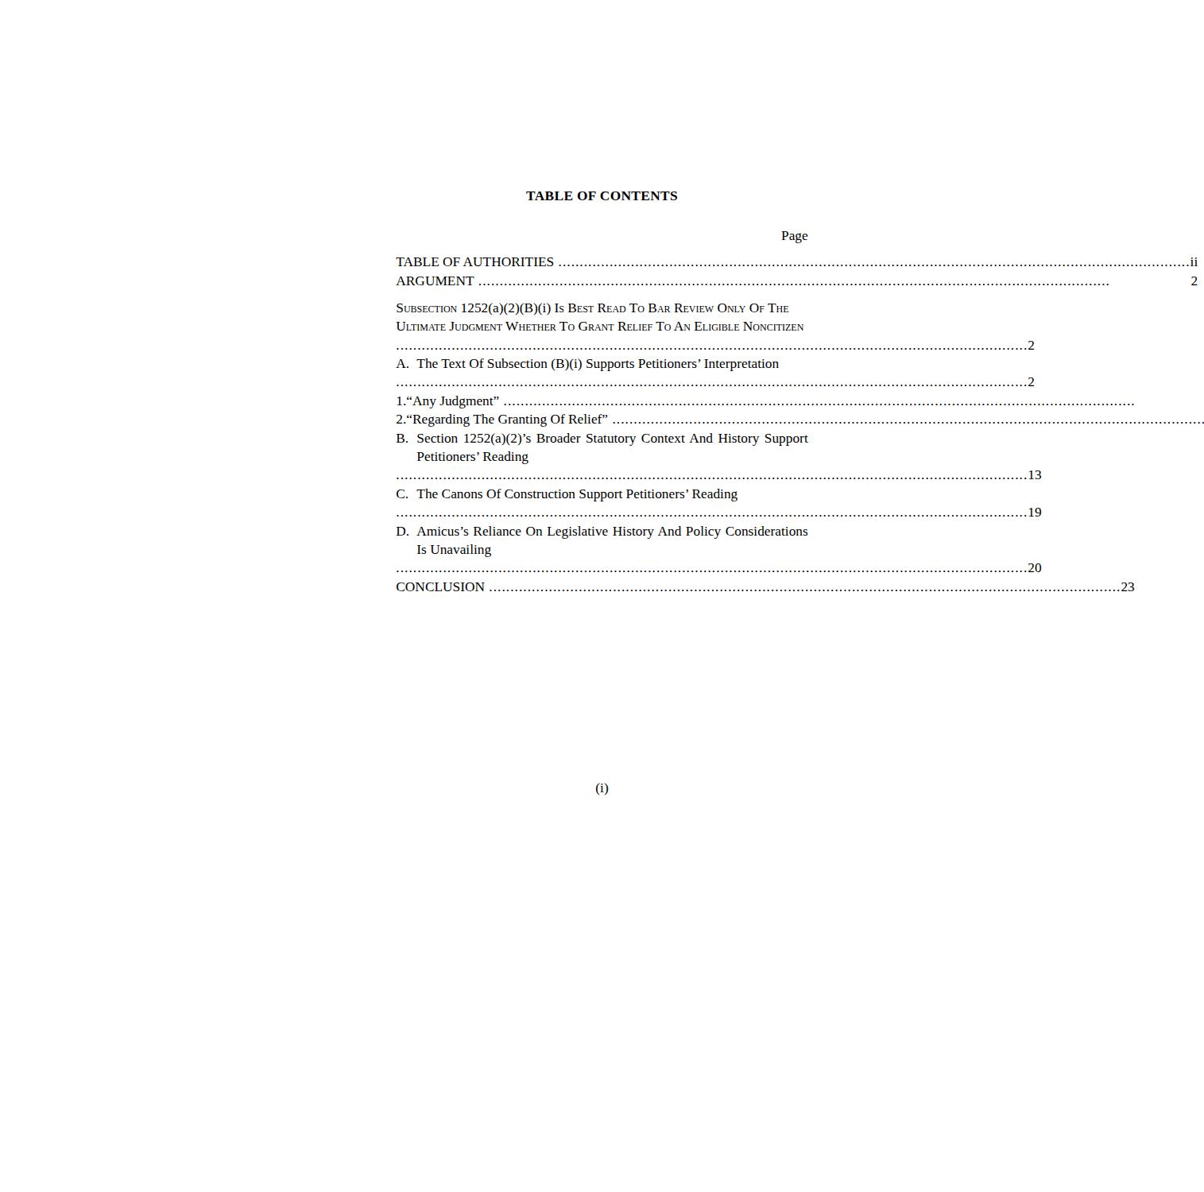TABLE OF CONTENTS
Page
| TABLE OF AUTHORITIES | ii |
| ARGUMENT | 2 |
| Subsection 1252(a)(2)(B)(i) Is Best Read To Bar Review Only Of The Ultimate Judgment Whether To Grant Relief To An Eligible Noncitizen |
| | 2 |
| A. The Text Of Subsection (B)(i) Supports Petitioners’ Interpretation |
| | 2 |
| 1. “Any Judgment” | 3 |
| 2. “Regarding The Granting Of Relief” | 9 |
| B. Section 1252(a)(2)’s Broader Statutory Context And History Support Petitioners’ Reading |
| | 13 |
| C. The Canons Of Construction Support Petitioners’ Reading |
| | 19 |
| D. Amicus’s Reliance On Legislative History And Policy Considerations Is Unavailing |
| | 20 |
| CONCLUSION | 23 |
(i)